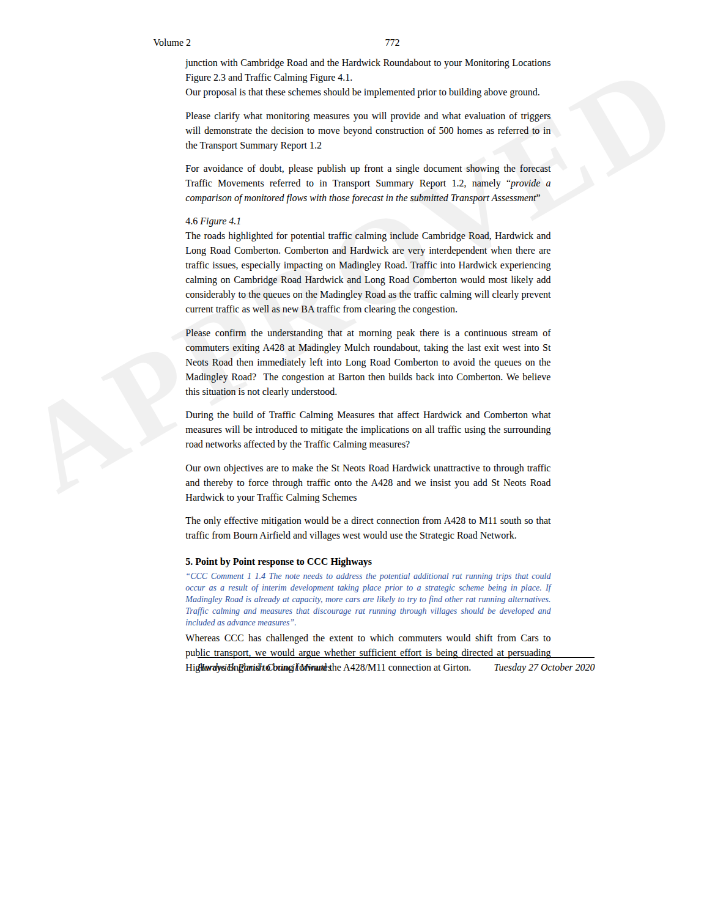APPROVED
Volume 2
772
junction with Cambridge Road and the Hardwick Roundabout to your Monitoring Locations Figure 2.3 and Traffic Calming Figure 4.1.
Our proposal is that these schemes should be implemented prior to building above ground.
Please clarify what monitoring measures you will provide and what evaluation of triggers will demonstrate the decision to move beyond construction of 500 homes as referred to in the Transport Summary Report 1.2
For avoidance of doubt, please publish up front a single document showing the forecast Traffic Movements referred to in Transport Summary Report 1.2, namely “provide a comparison of monitored flows with those forecast in the submitted Transport Assessment”
4.6 Figure 4.1
The roads highlighted for potential traffic calming include Cambridge Road, Hardwick and Long Road Comberton. Comberton and Hardwick are very interdependent when there are traffic issues, especially impacting on Madingley Road. Traffic into Hardwick experiencing calming on Cambridge Road Hardwick and Long Road Comberton would most likely add considerably to the queues on the Madingley Road as the traffic calming will clearly prevent current traffic as well as new BA traffic from clearing the congestion.
Please confirm the understanding that at morning peak there is a continuous stream of commuters exiting A428 at Madingley Mulch roundabout, taking the last exit west into St Neots Road then immediately left into Long Road Comberton to avoid the queues on the Madingley Road? The congestion at Barton then builds back into Comberton. We believe this situation is not clearly understood.
During the build of Traffic Calming Measures that affect Hardwick and Comberton what measures will be introduced to mitigate the implications on all traffic using the surrounding road networks affected by the Traffic Calming measures?
Our own objectives are to make the St Neots Road Hardwick unattractive to through traffic and thereby to force through traffic onto the A428 and we insist you add St Neots Road Hardwick to your Traffic Calming Schemes
The only effective mitigation would be a direct connection from A428 to M11 south so that traffic from Bourn Airfield and villages west would use the Strategic Road Network.
5. Point by Point response to CCC Highways
“CCC Comment 1 1.4 The note needs to address the potential additional rat running trips that could occur as a result of interim development taking place prior to a strategic scheme being in place. If Madingley Road is already at capacity, more cars are likely to try to find other rat running alternatives. Traffic calming and measures that discourage rat running through villages should be developed and included as advance measures”.
Whereas CCC has challenged the extent to which commuters would shift from Cars to public transport, we would argue whether sufficient effort is being directed at persuading Highways England to bring forward the A428/M11 connection at Girton.
Hardwick Parish Council Minutes
Tuesday 27 October 2020